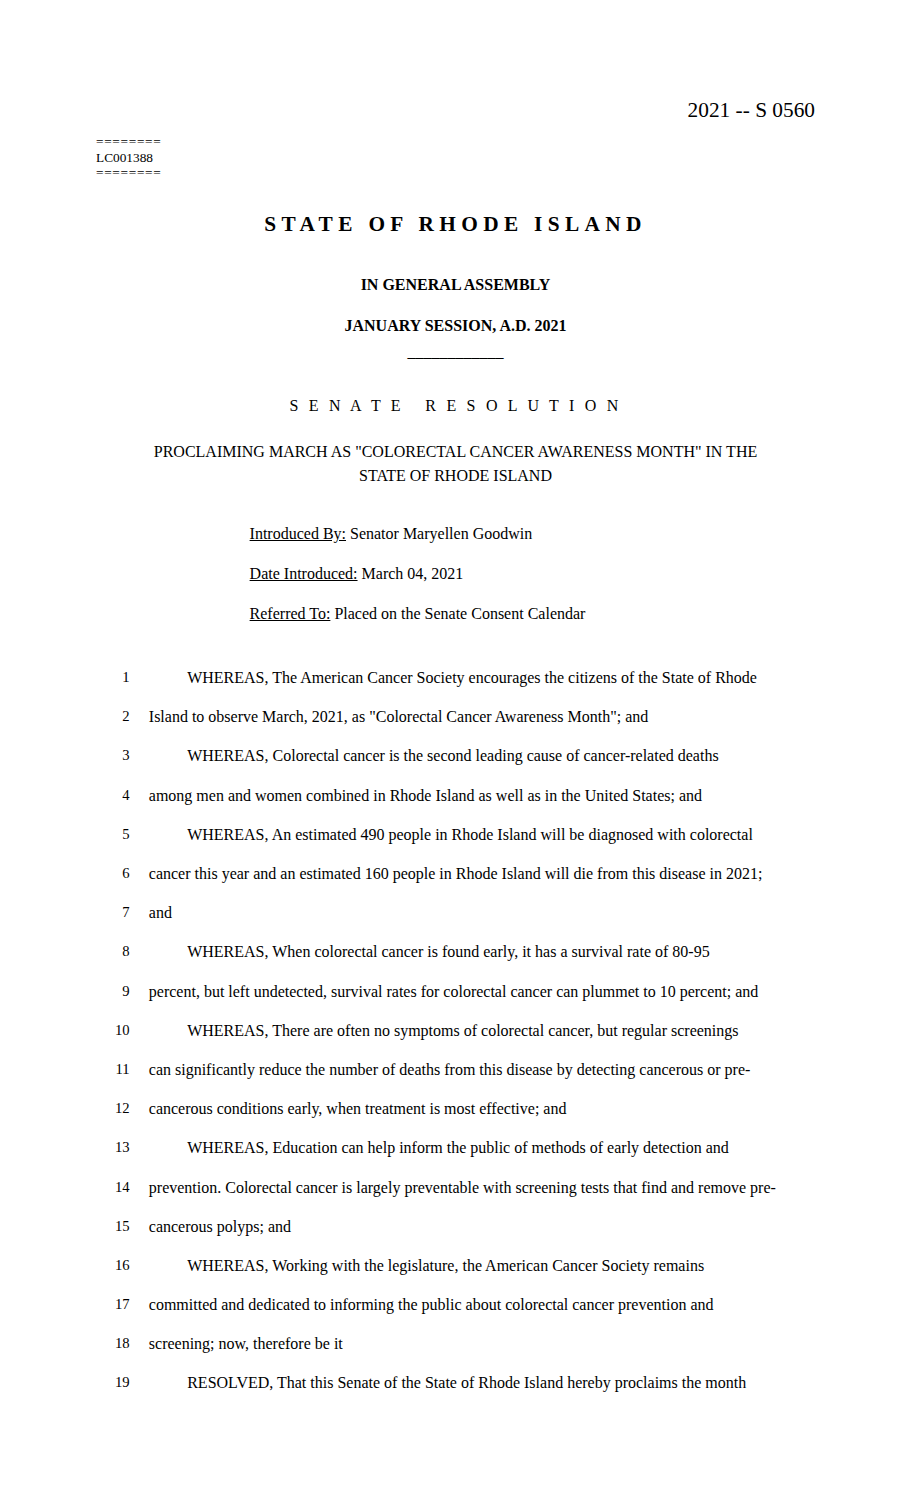2021 -- S 0560
========
LC001388
========
STATE OF RHODE ISLAND
IN GENERAL ASSEMBLY
JANUARY SESSION, A.D. 2021
____________
S E N A T E R E S O L U T I O N
PROCLAIMING MARCH AS "COLORECTAL CANCER AWARENESS MONTH" IN THE
STATE OF RHODE ISLAND
Introduced By: Senator Maryellen Goodwin
Date Introduced: March 04, 2021
Referred To: Placed on the Senate Consent Calendar
WHEREAS, The American Cancer Society encourages the citizens of the State of Rhode
Island to observe March, 2021, as "Colorectal Cancer Awareness Month"; and
WHEREAS, Colorectal cancer is the second leading cause of cancer-related deaths
among men and women combined in Rhode Island as well as in the United States; and
WHEREAS, An estimated 490 people in Rhode Island will be diagnosed with colorectal
cancer this year and an estimated 160 people in Rhode Island will die from this disease in 2021;
and
WHEREAS, When colorectal cancer is found early, it has a survival rate of 80-95
percent, but left undetected, survival rates for colorectal cancer can plummet to 10 percent; and
WHEREAS, There are often no symptoms of colorectal cancer, but regular screenings
can significantly reduce the number of deaths from this disease by detecting cancerous or pre-
cancerous conditions early, when treatment is most effective; and
WHEREAS, Education can help inform the public of methods of early detection and
prevention. Colorectal cancer is largely preventable with screening tests that find and remove pre-
cancerous polyps; and
WHEREAS, Working with the legislature, the American Cancer Society remains
committed and dedicated to informing the public about colorectal cancer prevention and
screening; now, therefore be it
RESOLVED, That this Senate of the State of Rhode Island hereby proclaims the month